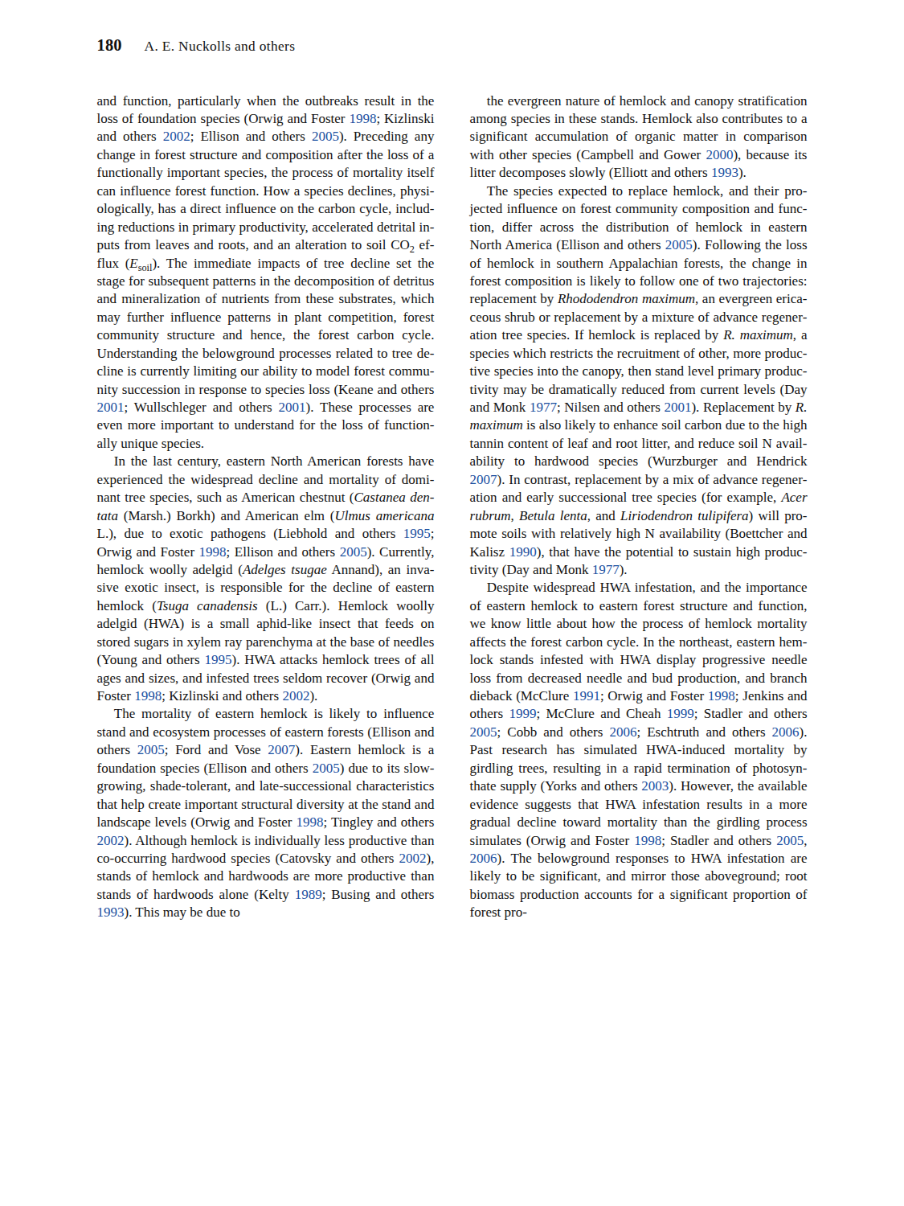180 A. E. Nuckolls and others
and function, particularly when the outbreaks result in the loss of foundation species (Orwig and Foster 1998; Kizlinski and others 2002; Ellison and others 2005). Preceding any change in forest structure and composition after the loss of a functionally important species, the process of mortality itself can influence forest function. How a species declines, physiologically, has a direct influence on the carbon cycle, including reductions in primary productivity, accelerated detrital inputs from leaves and roots, and an alteration to soil CO2 efflux (Esoil). The immediate impacts of tree decline set the stage for subsequent patterns in the decomposition of detritus and mineralization of nutrients from these substrates, which may further influence patterns in plant competition, forest community structure and hence, the forest carbon cycle. Understanding the belowground processes related to tree decline is currently limiting our ability to model forest community succession in response to species loss (Keane and others 2001; Wullschleger and others 2001). These processes are even more important to understand for the loss of functionally unique species.
In the last century, eastern North American forests have experienced the widespread decline and mortality of dominant tree species, such as American chestnut (Castanea dentata (Marsh.) Borkh) and American elm (Ulmus americana L.), due to exotic pathogens (Liebhold and others 1995; Orwig and Foster 1998; Ellison and others 2005). Currently, hemlock woolly adelgid (Adelges tsugae Annand), an invasive exotic insect, is responsible for the decline of eastern hemlock (Tsuga canadensis (L.) Carr.). Hemlock woolly adelgid (HWA) is a small aphid-like insect that feeds on stored sugars in xylem ray parenchyma at the base of needles (Young and others 1995). HWA attacks hemlock trees of all ages and sizes, and infested trees seldom recover (Orwig and Foster 1998; Kizlinski and others 2002).
The mortality of eastern hemlock is likely to influence stand and ecosystem processes of eastern forests (Ellison and others 2005; Ford and Vose 2007). Eastern hemlock is a foundation species (Ellison and others 2005) due to its slow-growing, shade-tolerant, and late-successional characteristics that help create important structural diversity at the stand and landscape levels (Orwig and Foster 1998; Tingley and others 2002). Although hemlock is individually less productive than co-occurring hardwood species (Catovsky and others 2002), stands of hemlock and hardwoods are more productive than stands of hardwoods alone (Kelty 1989; Busing and others 1993). This may be due to
the evergreen nature of hemlock and canopy stratification among species in these stands. Hemlock also contributes to a significant accumulation of organic matter in comparison with other species (Campbell and Gower 2000), because its litter decomposes slowly (Elliott and others 1993).
The species expected to replace hemlock, and their projected influence on forest community composition and function, differ across the distribution of hemlock in eastern North America (Ellison and others 2005). Following the loss of hemlock in southern Appalachian forests, the change in forest composition is likely to follow one of two trajectories: replacement by Rhododendron maximum, an evergreen ericaceous shrub or replacement by a mixture of advance regeneration tree species. If hemlock is replaced by R. maximum, a species which restricts the recruitment of other, more productive species into the canopy, then stand level primary productivity may be dramatically reduced from current levels (Day and Monk 1977; Nilsen and others 2001). Replacement by R. maximum is also likely to enhance soil carbon due to the high tannin content of leaf and root litter, and reduce soil N availability to hardwood species (Wurzburger and Hendrick 2007). In contrast, replacement by a mix of advance regeneration and early successional tree species (for example, Acer rubrum, Betula lenta, and Liriodendron tulipifera) will promote soils with relatively high N availability (Boettcher and Kalisz 1990), that have the potential to sustain high productivity (Day and Monk 1977).
Despite widespread HWA infestation, and the importance of eastern hemlock to eastern forest structure and function, we know little about how the process of hemlock mortality affects the forest carbon cycle. In the northeast, eastern hemlock stands infested with HWA display progressive needle loss from decreased needle and bud production, and branch dieback (McClure 1991; Orwig and Foster 1998; Jenkins and others 1999; McClure and Cheah 1999; Stadler and others 2005; Cobb and others 2006; Eschtruth and others 2006). Past research has simulated HWA-induced mortality by girdling trees, resulting in a rapid termination of photosynthate supply (Yorks and others 2003). However, the available evidence suggests that HWA infestation results in a more gradual decline toward mortality than the girdling process simulates (Orwig and Foster 1998; Stadler and others 2005, 2006). The belowground responses to HWA infestation are likely to be significant, and mirror those aboveground; root biomass production accounts for a significant proportion of forest pro-